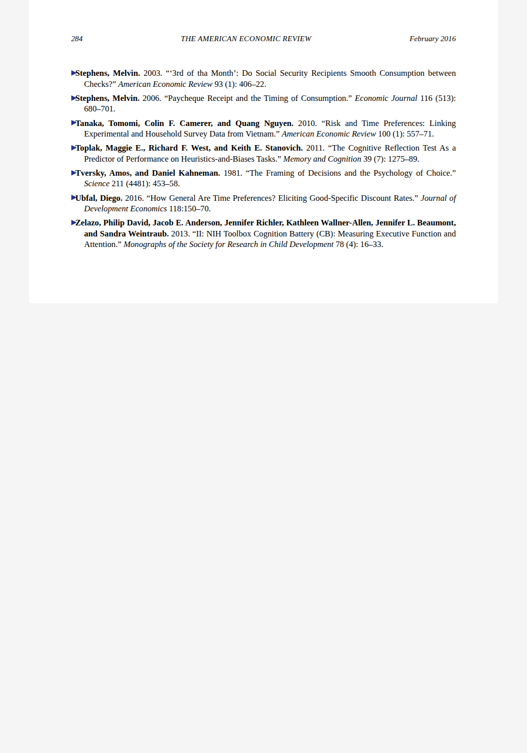284 The American Economic Review February 2016
Stephens, Melvin. 2003. “‘3rd of tha Month’: Do Social Security Recipients Smooth Consumption between Checks?” American Economic Review 93 (1): 406–22.
Stephens, Melvin. 2006. “Paycheque Receipt and the Timing of Consumption.” Economic Journal 116 (513): 680–701.
Tanaka, Tomomi, Colin F. Camerer, and Quang Nguyen. 2010. “Risk and Time Preferences: Linking Experimental and Household Survey Data from Vietnam.” American Economic Review 100 (1): 557–71.
Toplak, Maggie E., Richard F. West, and Keith E. Stanovich. 2011. “The Cognitive Reflection Test As a Predictor of Performance on Heuristics-and-Biases Tasks.” Memory and Cognition 39 (7): 1275–89.
Tversky, Amos, and Daniel Kahneman. 1981. “The Framing of Decisions and the Psychology of Choice.” Science 211 (4481): 453–58.
Ubfal, Diego. 2016. “How General Are Time Preferences? Eliciting Good-Specific Discount Rates.” Journal of Development Economics 118:150–70.
Zelazo, Philip David, Jacob E. Anderson, Jennifer Richler, Kathleen Wallner-Allen, Jennifer L. Beaumont, and Sandra Weintraub. 2013. “II: NIH Toolbox Cognition Battery (CB): Measuring Executive Function and Attention.” Monographs of the Society for Research in Child Development 78 (4): 16–33.